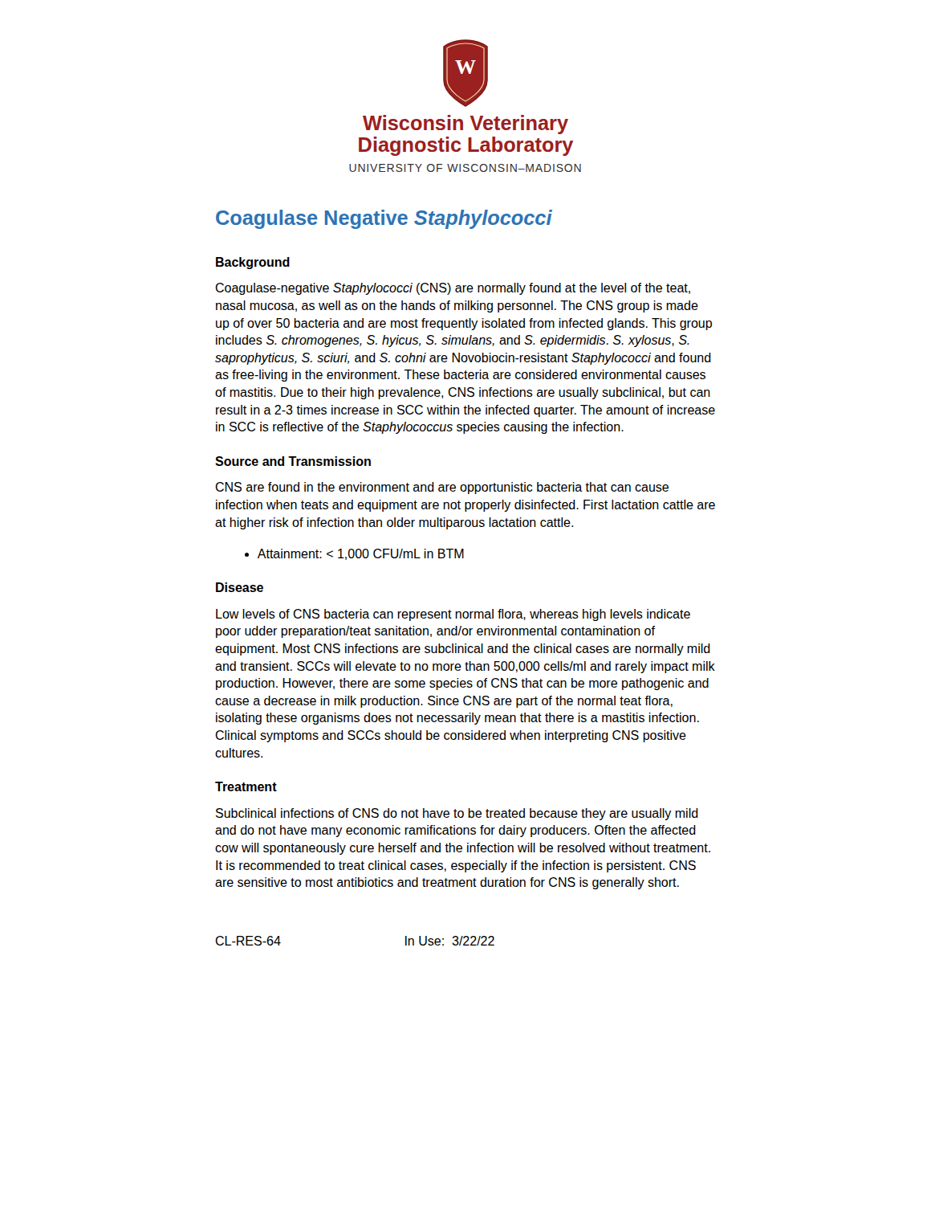W
Wisconsin Veterinary Diagnostic Laboratory
UNIVERSITY OF WISCONSIN–MADISON
Coagulase Negative Staphylococci
Background
Coagulase-negative Staphylococci (CNS) are normally found at the level of the teat, nasal mucosa, as well as on the hands of milking personnel. The CNS group is made up of over 50 bacteria and are most frequently isolated from infected glands. This group includes S. chromogenes, S. hyicus, S. simulans, and S. epidermidis. S. xylosus, S. saprophyticus, S. sciuri, and S. cohni are Novobiocin-resistant Staphylococci and found as free-living in the environment. These bacteria are considered environmental causes of mastitis. Due to their high prevalence, CNS infections are usually subclinical, but can result in a 2-3 times increase in SCC within the infected quarter. The amount of increase in SCC is reflective of the Staphylococcus species causing the infection.
Source and Transmission
CNS are found in the environment and are opportunistic bacteria that can cause infection when teats and equipment are not properly disinfected. First lactation cattle are at higher risk of infection than older multiparous lactation cattle.
Attainment: < 1,000 CFU/mL in BTM
Disease
Low levels of CNS bacteria can represent normal flora, whereas high levels indicate poor udder preparation/teat sanitation, and/or environmental contamination of equipment. Most CNS infections are subclinical and the clinical cases are normally mild and transient. SCCs will elevate to no more than 500,000 cells/ml and rarely impact milk production. However, there are some species of CNS that can be more pathogenic and cause a decrease in milk production. Since CNS are part of the normal teat flora, isolating these organisms does not necessarily mean that there is a mastitis infection. Clinical symptoms and SCCs should be considered when interpreting CNS positive cultures.
Treatment
Subclinical infections of CNS do not have to be treated because they are usually mild and do not have many economic ramifications for dairy producers. Often the affected cow will spontaneously cure herself and the infection will be resolved without treatment. It is recommended to treat clinical cases, especially if the infection is persistent. CNS are sensitive to most antibiotics and treatment duration for CNS is generally short.
CL-RES-64 In Use: 3/22/22